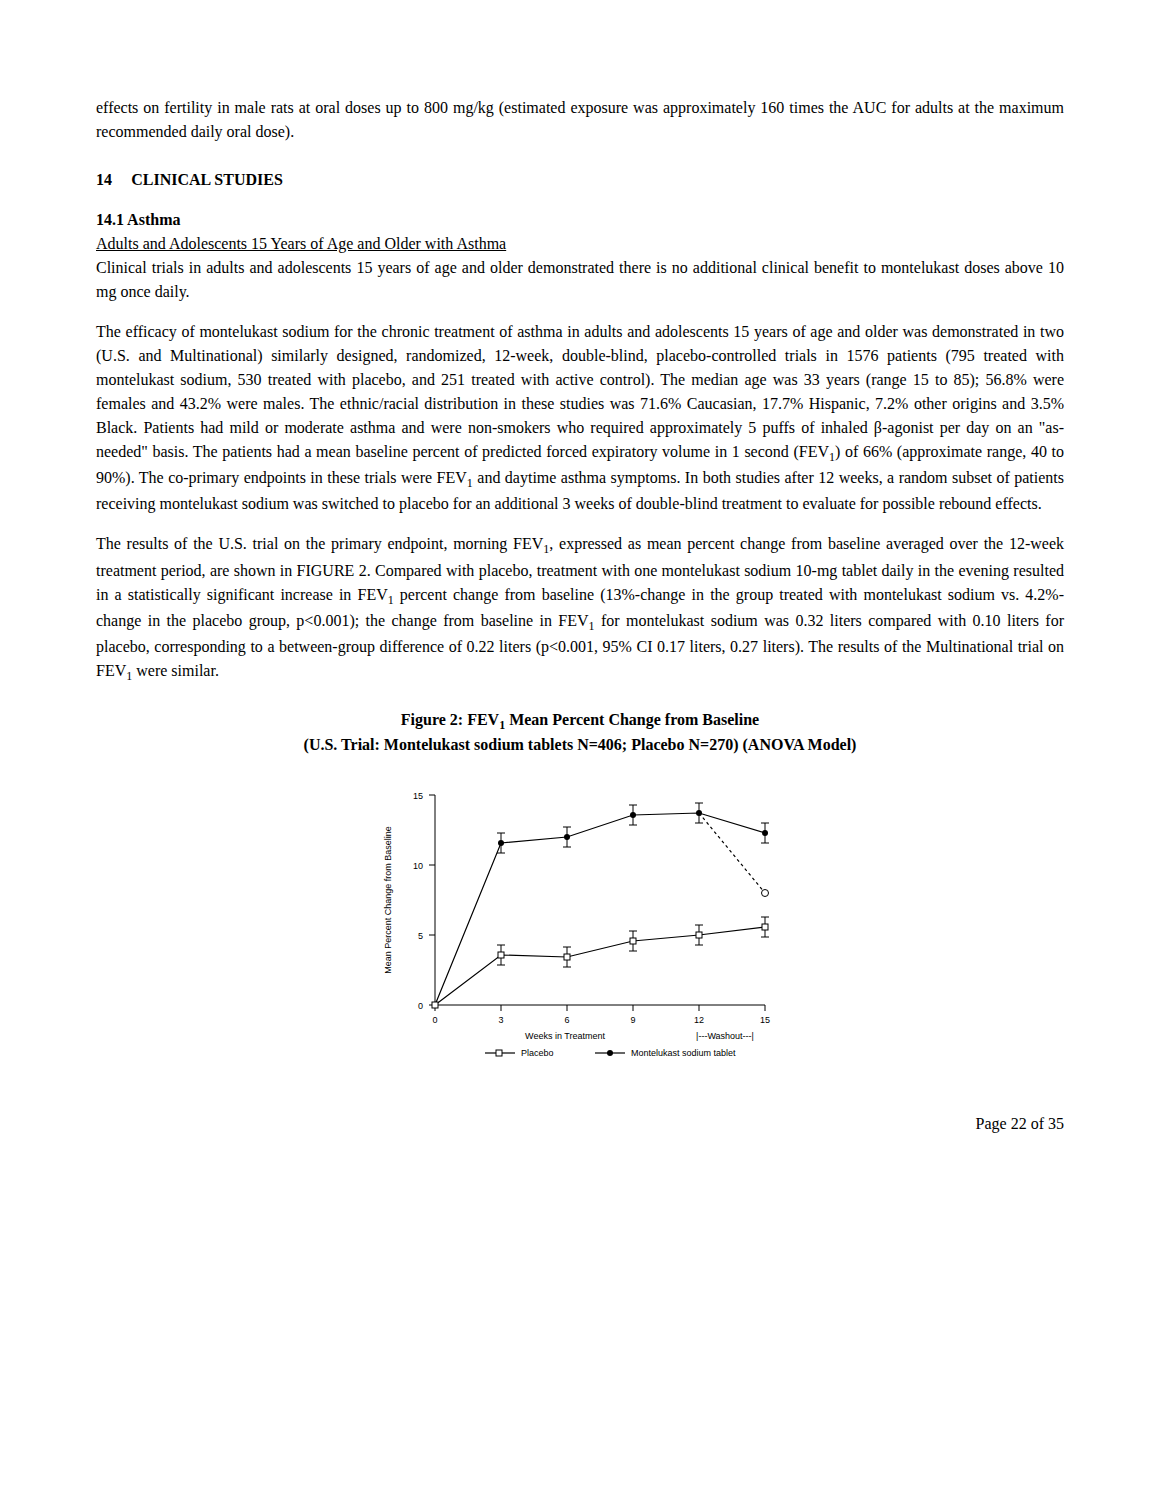effects on fertility in male rats at oral doses up to 800 mg/kg (estimated exposure was approximately 160 times the AUC for adults at the maximum recommended daily oral dose).
14 CLINICAL STUDIES
14.1 Asthma
Adults and Adolescents 15 Years of Age and Older with Asthma
Clinical trials in adults and adolescents 15 years of age and older demonstrated there is no additional clinical benefit to montelukast doses above 10 mg once daily.
The efficacy of montelukast sodium for the chronic treatment of asthma in adults and adolescents 15 years of age and older was demonstrated in two (U.S. and Multinational) similarly designed, randomized, 12-week, double-blind, placebo-controlled trials in 1576 patients (795 treated with montelukast sodium, 530 treated with placebo, and 251 treated with active control). The median age was 33 years (range 15 to 85); 56.8% were females and 43.2% were males. The ethnic/racial distribution in these studies was 71.6% Caucasian, 17.7% Hispanic, 7.2% other origins and 3.5% Black. Patients had mild or moderate asthma and were non-smokers who required approximately 5 puffs of inhaled β-agonist per day on an "as-needed" basis. The patients had a mean baseline percent of predicted forced expiratory volume in 1 second (FEV1) of 66% (approximate range, 40 to 90%). The co-primary endpoints in these trials were FEV1 and daytime asthma symptoms. In both studies after 12 weeks, a random subset of patients receiving montelukast sodium was switched to placebo for an additional 3 weeks of double-blind treatment to evaluate for possible rebound effects.
The results of the U.S. trial on the primary endpoint, morning FEV1, expressed as mean percent change from baseline averaged over the 12-week treatment period, are shown in FIGURE 2. Compared with placebo, treatment with one montelukast sodium 10-mg tablet daily in the evening resulted in a statistically significant increase in FEV1 percent change from baseline (13%-change in the group treated with montelukast sodium vs. 4.2%-change in the placebo group, p<0.001); the change from baseline in FEV1 for montelukast sodium was 0.32 liters compared with 0.10 liters for placebo, corresponding to a between-group difference of 0.22 liters (p<0.001, 95% CI 0.17 liters, 0.27 liters). The results of the Multinational trial on FEV1 were similar.
Figure 2: FEV1 Mean Percent Change from Baseline
(U.S. Trial: Montelukast sodium tablets N=406; Placebo N=270) (ANOVA Model)
0 5 10 15 Mean Percent Change from Baseline 0 3 6 9 12 15 Weeks in Treatment |---Washout---| Placebo Montelukast sodium tablet
Page 22 of 35